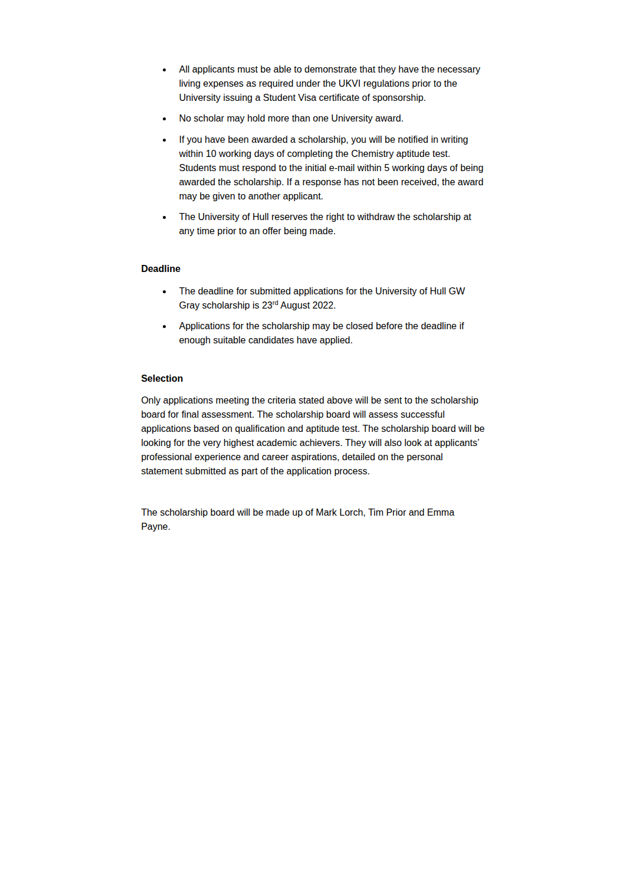All applicants must be able to demonstrate that they have the necessary living expenses as required under the UKVI regulations prior to the University issuing a Student Visa certificate of sponsorship.
No scholar may hold more than one University award.
If you have been awarded a scholarship, you will be notified in writing within 10 working days of completing the Chemistry aptitude test. Students must respond to the initial e-mail within 5 working days of being awarded the scholarship. If a response has not been received, the award may be given to another applicant.
The University of Hull reserves the right to withdraw the scholarship at any time prior to an offer being made.
Deadline
The deadline for submitted applications for the University of Hull GW Gray scholarship is 23rd August 2022.
Applications for the scholarship may be closed before the deadline if enough suitable candidates have applied.
Selection
Only applications meeting the criteria stated above will be sent to the scholarship board for final assessment. The scholarship board will assess successful applications based on qualification and aptitude test. The scholarship board will be looking for the very highest academic achievers. They will also look at applicants’ professional experience and career aspirations, detailed on the personal statement submitted as part of the application process.
The scholarship board will be made up of Mark Lorch, Tim Prior and Emma Payne.